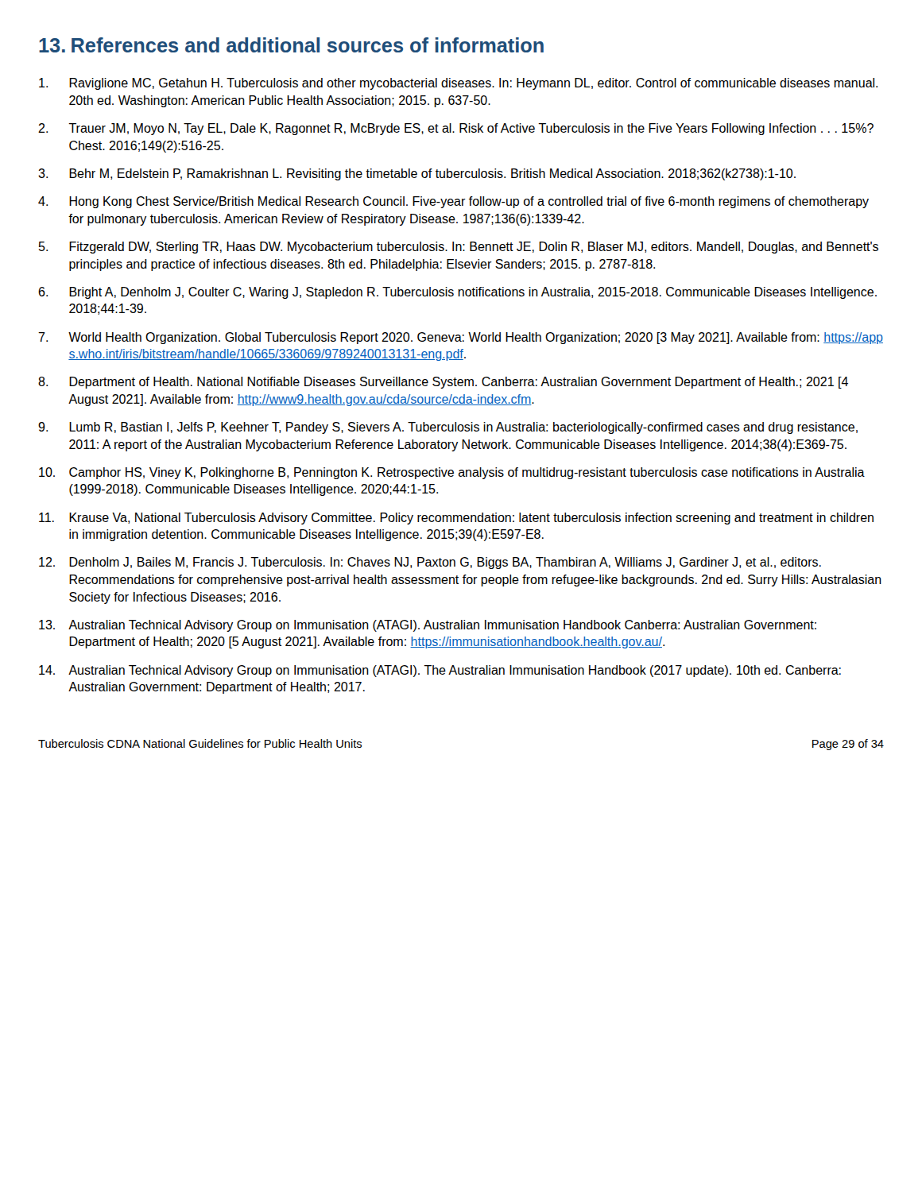13. References and additional sources of information
1. Raviglione MC, Getahun H. Tuberculosis and other mycobacterial diseases. In: Heymann DL, editor. Control of communicable diseases manual. 20th ed. Washington: American Public Health Association; 2015. p. 637-50.
2. Trauer JM, Moyo N, Tay EL, Dale K, Ragonnet R, McBryde ES, et al. Risk of Active Tuberculosis in the Five Years Following Infection . . . 15%? Chest. 2016;149(2):516-25.
3. Behr M, Edelstein P, Ramakrishnan L. Revisiting the timetable of tuberculosis. British Medical Association. 2018;362(k2738):1-10.
4. Hong Kong Chest Service/British Medical Research Council. Five-year follow-up of a controlled trial of five 6-month regimens of chemotherapy for pulmonary tuberculosis. American Review of Respiratory Disease. 1987;136(6):1339-42.
5. Fitzgerald DW, Sterling TR, Haas DW. Mycobacterium tuberculosis. In: Bennett JE, Dolin R, Blaser MJ, editors. Mandell, Douglas, and Bennett's principles and practice of infectious diseases. 8th ed. Philadelphia: Elsevier Sanders; 2015. p. 2787-818.
6. Bright A, Denholm J, Coulter C, Waring J, Stapledon R. Tuberculosis notifications in Australia, 2015-2018. Communicable Diseases Intelligence. 2018;44:1-39.
7. World Health Organization. Global Tuberculosis Report 2020. Geneva: World Health Organization; 2020 [3 May 2021]. Available from: https://apps.who.int/iris/bitstream/handle/10665/336069/9789240013131-eng.pdf.
8. Department of Health. National Notifiable Diseases Surveillance System. Canberra: Australian Government Department of Health.; 2021 [4 August 2021]. Available from: http://www9.health.gov.au/cda/source/cda-index.cfm.
9. Lumb R, Bastian I, Jelfs P, Keehner T, Pandey S, Sievers A. Tuberculosis in Australia: bacteriologically-confirmed cases and drug resistance, 2011: A report of the Australian Mycobacterium Reference Laboratory Network. Communicable Diseases Intelligence. 2014;38(4):E369-75.
10. Camphor HS, Viney K, Polkinghorne B, Pennington K. Retrospective analysis of multidrug-resistant tuberculosis case notifications in Australia (1999-2018). Communicable Diseases Intelligence. 2020;44:1-15.
11. Krause Va, National Tuberculosis Advisory Committee. Policy recommendation: latent tuberculosis infection screening and treatment in children in immigration detention. Communicable Diseases Intelligence. 2015;39(4):E597-E8.
12. Denholm J, Bailes M, Francis J. Tuberculosis. In: Chaves NJ, Paxton G, Biggs BA, Thambiran A, Williams J, Gardiner J, et al., editors. Recommendations for comprehensive post-arrival health assessment for people from refugee-like backgrounds. 2nd ed. Surry Hills: Australasian Society for Infectious Diseases; 2016.
13. Australian Technical Advisory Group on Immunisation (ATAGI). Australian Immunisation Handbook Canberra: Australian Government: Department of Health; 2020 [5 August 2021]. Available from: https://immunisationhandbook.health.gov.au/.
14. Australian Technical Advisory Group on Immunisation (ATAGI). The Australian Immunisation Handbook (2017 update). 10th ed. Canberra: Australian Government: Department of Health; 2017.
Tuberculosis CDNA National Guidelines for Public Health Units Page 29 of 34